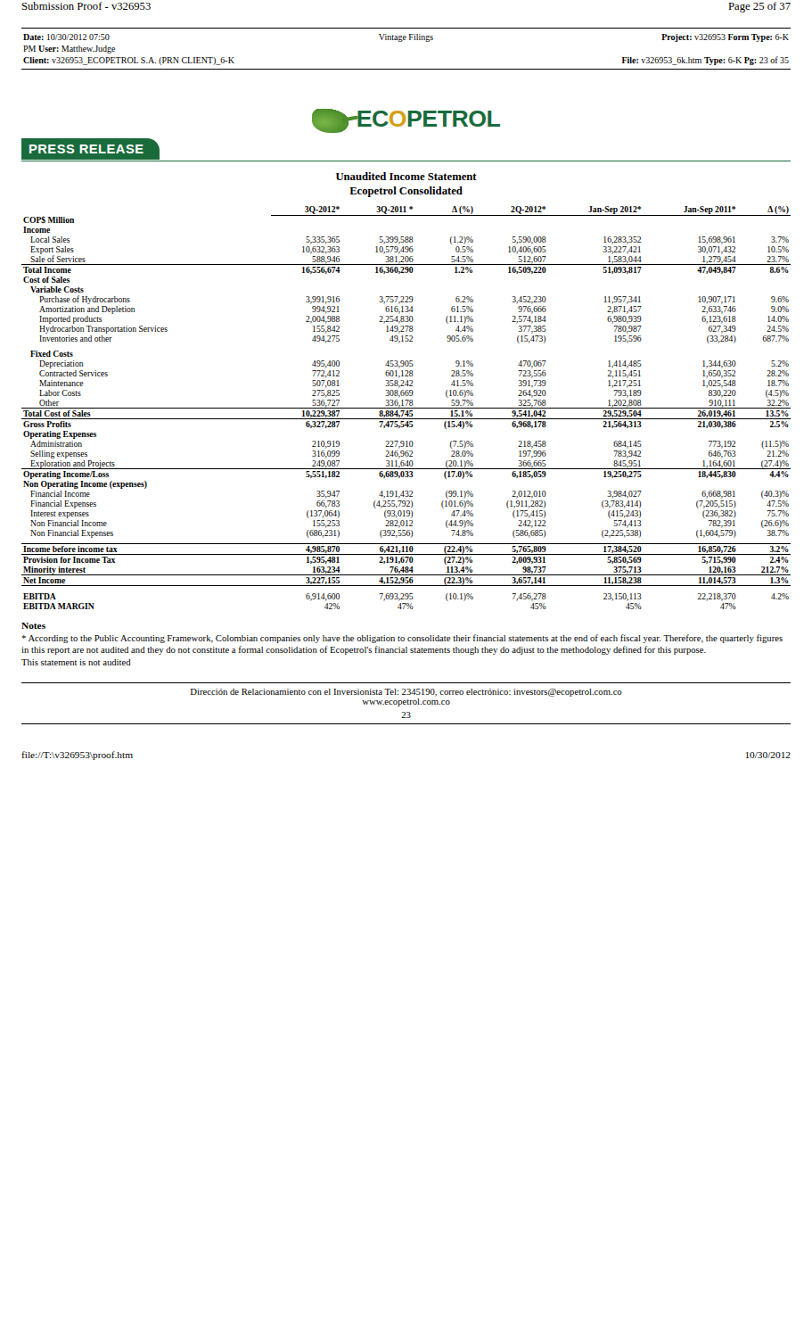Submission Proof - v326953
Page 25 of 37
| Date: 10/30/2012 07:50 | Vintage Filings | Project: v326953 Form Type: 6-K |
| PM User: Matthew.Judge | | |
| Client: v326953_ECOPETROL S.A. (PRN CLIENT)_6-K | | File: v326953_6k.htm Type: 6-K Pg: 23 of 35 |
ECOPETROL
PRESS RELEASE
Unaudited Income Statement
Ecopetrol Consolidated
| | 3Q-2012* | 3Q-2011 * | Δ (%) | 2Q-2012* | Jan-Sep 2012* | Jan-Sep 2011* | Δ (%) |
| --- | --- | --- | --- | --- | --- | --- | --- |
| COP$ Million | |
| Income | |
| Local Sales | 5,335,365 | 5,399,588 | (1.2)% | 5,590,008 | 16,283,352 | 15,698,961 | 3.7% |
| Export Sales | 10,632,363 | 10,579,496 | 0.5% | 10,406,605 | 33,227,421 | 30,071,432 | 10.5% |
| Sale of Services | 588,946 | 381,206 | 54.5% | 512,607 | 1,583,044 | 1,279,454 | 23.7% |
| Total Income | 16,556,674 | 16,360,290 | 1.2% | 16,509,220 | 51,093,817 | 47,049,847 | 8.6% |
| Cost of Sales | |
| Variable Costs | |
| Purchase of Hydrocarbons | 3,991,916 | 3,757,229 | 6.2% | 3,452,230 | 11,957,341 | 10,907,171 | 9.6% |
| Amortization and Depletion | 994,921 | 616,134 | 61.5% | 976,666 | 2,871,457 | 2,633,746 | 9.0% |
| Imported products | 2,004,988 | 2,254,830 | (11.1)% | 2,574,184 | 6,980,939 | 6,123,618 | 14.0% |
| Hydrocarbon Transportation Services | 155,842 | 149,278 | 4.4% | 377,385 | 780,987 | 627,349 | 24.5% |
| Inventories and other | 494,275 | 49,152 | 905.6% | (15,473) | 195,596 | (33,284) | 687.7% |
| Fixed Costs | |
| Depreciation | 495,400 | 453,905 | 9.1% | 470,067 | 1,414,485 | 1,344,630 | 5.2% |
| Contracted Services | 772,412 | 601,128 | 28.5% | 723,556 | 2,115,451 | 1,650,352 | 28.2% |
| Maintenance | 507,081 | 358,242 | 41.5% | 391,739 | 1,217,251 | 1,025,548 | 18.7% |
| Labor Costs | 275,825 | 308,669 | (10.6)% | 264,920 | 793,189 | 830,220 | (4.5)% |
| Other | 536,727 | 336,178 | 59.7% | 325,768 | 1,202,808 | 910,111 | 32.2% |
| Total Cost of Sales | 10,229,387 | 8,884,745 | 15.1% | 9,541,042 | 29,529,504 | 26,019,461 | 13.5% |
| Gross Profits | 6,327,287 | 7,475,545 | (15.4)% | 6,968,178 | 21,564,313 | 21,030,386 | 2.5% |
| Operating Expenses | |
| Administration | 210,919 | 227,910 | (7.5)% | 218,458 | 684,145 | 773,192 | (11.5)% |
| Selling expenses | 316,099 | 246,962 | 28.0% | 197,996 | 783,942 | 646,763 | 21.2% |
| Exploration and Projects | 249,087 | 311,640 | (20.1)% | 366,665 | 845,951 | 1,164,601 | (27.4)% |
| Operating Income/Loss | 5,551,182 | 6,689,033 | (17.0)% | 6,185,059 | 19,250,275 | 18,445,830 | 4.4% |
| Non Operating Income (expenses) | |
| Financial Income | 35,947 | 4,191,432 | (99.1)% | 2,012,010 | 3,984,027 | 6,668,981 | (40.3)% |
| Financial Expenses | 66,783 | (4,255,792) | (101.6)% | (1,911,282) | (3,783,414) | (7,205,515) | 47.5% |
| Interest expenses | (137,064) | (93,019) | 47.4% | (175,415) | (415,243) | (236,382) | 75.7% |
| Non Financial Income | 155,253 | 282,012 | (44.9)% | 242,122 | 574,413 | 782,391 | (26.6)% |
| Non Financial Expenses | (686,231) | (392,556) | 74.8% | (586,685) | (2,225,538) | (1,604,579) | 38.7% |
| Income before income tax | 4,985,870 | 6,421,110 | (22.4)% | 5,765,809 | 17,384,520 | 16,850,726 | 3.2% |
| Provision for Income Tax | 1,595,481 | 2,191,670 | (27.2)% | 2,009,931 | 5,850,569 | 5,715,990 | 2.4% |
| Minority interest | 163,234 | 76,484 | 113.4% | 98,737 | 375,713 | 120,163 | 212.7% |
| Net Income | 3,227,155 | 4,152,956 | (22.3)% | 3,657,141 | 11,158,238 | 11,014,573 | 1.3% |
| EBITDA | 6,914,600 | 7,693,295 | (10.1)% | 7,456,278 | 23,150,113 | 22,218,370 | 4.2% |
| EBITDA MARGIN | 42% | 47% | | 45% | 45% | 47% | |
Notes
* According to the Public Accounting Framework, Colombian companies only have the obligation to consolidate their financial statements at the end of each fiscal year. Therefore, the quarterly figures in this report are not audited and they do not constitute a formal consolidation of Ecopetrol's financial statements though they do adjust to the methodology defined for this purpose.
This statement is not audited
Dirección de Relacionamiento con el Inversionista Tel: 2345190, correo electrónico: investors@ecopetrol.com.co
www.ecopetrol.com.co
23
file://T:\v326953\proof.htm
10/30/2012